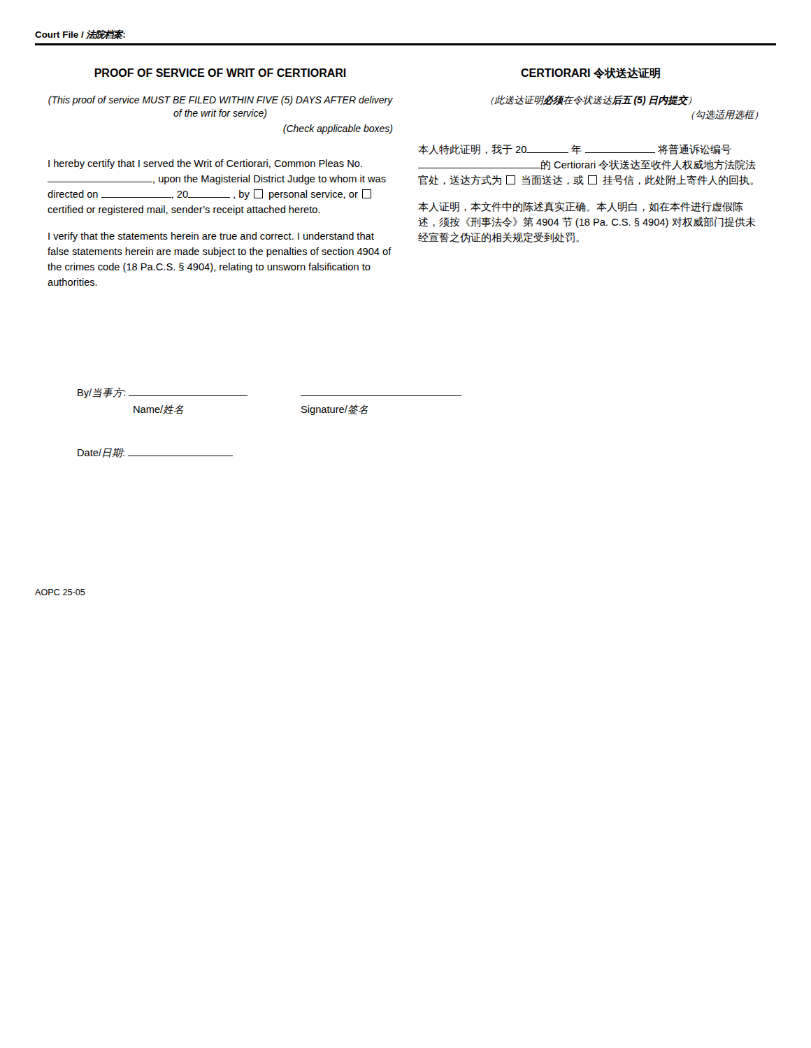Court File / 法院档案:
| PROOF OF SERVICE OF WRIT OF CERTIORARI (This proof of service MUST BE FILED WITHIN FIVE (5) DAYS AFTER delivery of the writ for service) (Check applicable boxes) I hereby certify that I served the Writ of Certiorari, Common Pleas No. , upon the Magisterial District Judge to whom it was directed on , 20 , by personal service, or certified or registered mail, sender’s receipt attached hereto. I verify that the statements herein are true and correct. I understand that false statements herein are made subject to the penalties of section 4904 of the crimes code (18 Pa.C.S. § 4904), relating to unsworn falsification to authorities. | CERTIORARI 令状送达证明 （此送达证明 必须 在令状送达 后五 (5) 日内提交 ） （勾选适用选框） 本人特此证明，我于 20 年 将普通诉讼编号 的 Certiorari 令状送达至收件人权威地方法院法官处，送达方式为 当面送达，或 挂号信，此处附上寄件人的回执。 本人证明，本文件中的陈述真实正确。本人明白，如在本件进行虚假陈述，须按《刑事法令》第 4904 节 (18 Pa. C.S. § 4904) 对权威部门提供未经宣誓之伪证的相关规定受到处罚。 |
By/当事方: Name/姓名
Signature/签名
Date/日期:
AOPC 25-05